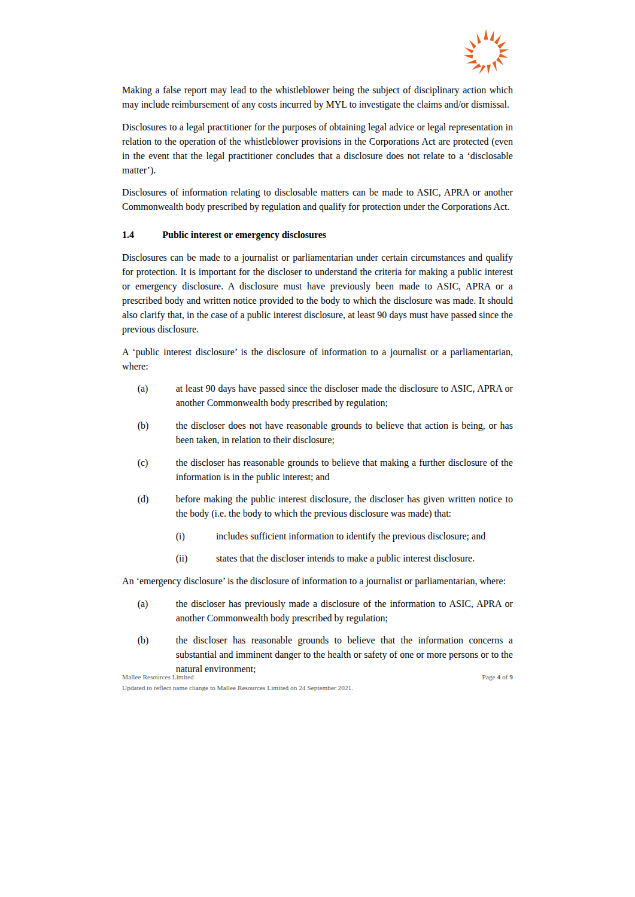Making a false report may lead to the whistleblower being the subject of disciplinary action which may include reimbursement of any costs incurred by MYL to investigate the claims and/or dismissal.
Disclosures to a legal practitioner for the purposes of obtaining legal advice or legal representation in relation to the operation of the whistleblower provisions in the Corporations Act are protected (even in the event that the legal practitioner concludes that a disclosure does not relate to a ‘disclosable matter’).
Disclosures of information relating to disclosable matters can be made to ASIC, APRA or another Commonwealth body prescribed by regulation and qualify for protection under the Corporations Act.
1.4 Public interest or emergency disclosures
Disclosures can be made to a journalist or parliamentarian under certain circumstances and qualify for protection. It is important for the discloser to understand the criteria for making a public interest or emergency disclosure. A disclosure must have previously been made to ASIC, APRA or a prescribed body and written notice provided to the body to which the disclosure was made. It should also clarify that, in the case of a public interest disclosure, at least 90 days must have passed since the previous disclosure.
A ‘public interest disclosure’ is the disclosure of information to a journalist or a parliamentarian, where:
(a) at least 90 days have passed since the discloser made the disclosure to ASIC, APRA or another Commonwealth body prescribed by regulation;
(b) the discloser does not have reasonable grounds to believe that action is being, or has been taken, in relation to their disclosure;
(c) the discloser has reasonable grounds to believe that making a further disclosure of the information is in the public interest; and
(d) before making the public interest disclosure, the discloser has given written notice to the body (i.e. the body to which the previous disclosure was made) that:
(i) includes sufficient information to identify the previous disclosure; and
(ii) states that the discloser intends to make a public interest disclosure.
An ‘emergency disclosure’ is the disclosure of information to a journalist or parliamentarian, where:
(a) the discloser has previously made a disclosure of the information to ASIC, APRA or another Commonwealth body prescribed by regulation;
(b) the discloser has reasonable grounds to believe that the information concerns a substantial and imminent danger to the health or safety of one or more persons or to the natural environment;
Mallee Resources Limited
Page 4 of 9
Updated to reflect name change to Mallee Resources Limited on 24 September 2021.